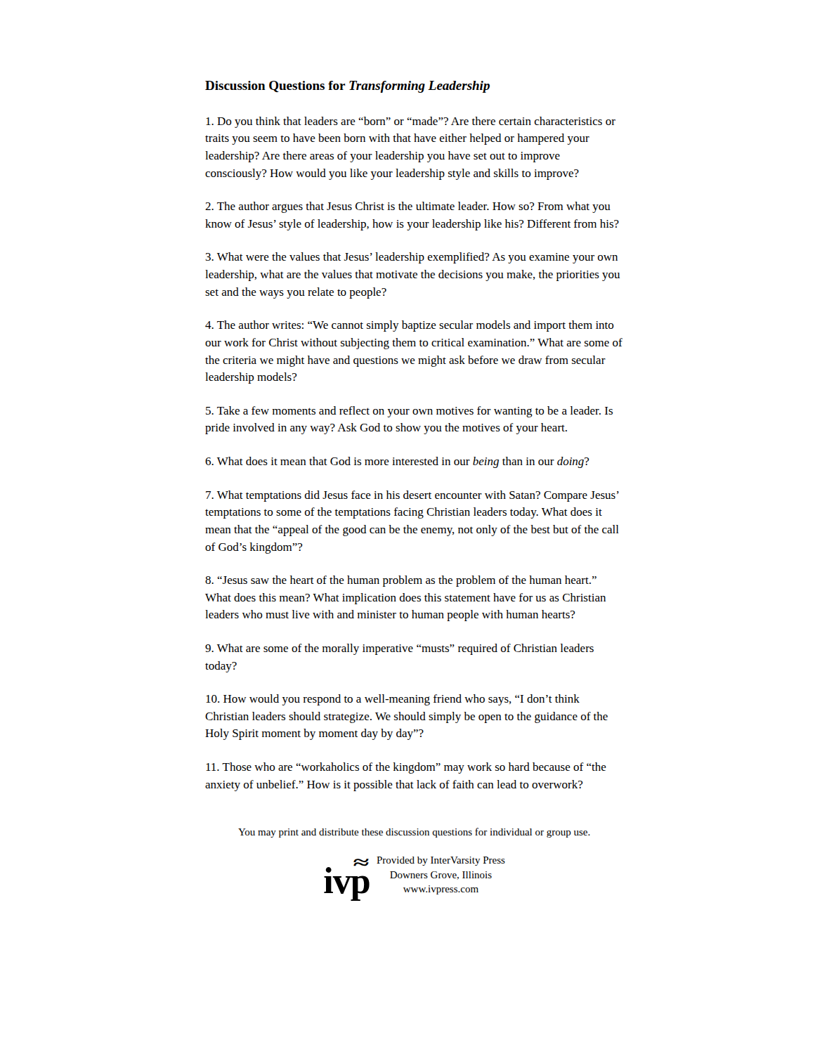Discussion Questions for Transforming Leadership
1. Do you think that leaders are “born” or “made”? Are there certain characteristics or traits you seem to have been born with that have either helped or hampered your leadership? Are there areas of your leadership you have set out to improve consciously? How would you like your leadership style and skills to improve?
2. The author argues that Jesus Christ is the ultimate leader. How so? From what you know of Jesus’ style of leadership, how is your leadership like his? Different from his?
3. What were the values that Jesus’ leadership exemplified? As you examine your own leadership, what are the values that motivate the decisions you make, the priorities you set and the ways you relate to people?
4. The author writes: “We cannot simply baptize secular models and import them into our work for Christ without subjecting them to critical examination.” What are some of the criteria we might have and questions we might ask before we draw from secular leadership models?
5. Take a few moments and reflect on your own motives for wanting to be a leader. Is pride involved in any way? Ask God to show you the motives of your heart.
6. What does it mean that God is more interested in our being than in our doing?
7. What temptations did Jesus face in his desert encounter with Satan? Compare Jesus’ temptations to some of the temptations facing Christian leaders today. What does it mean that the “appeal of the good can be the enemy, not only of the best but of the call of God’s kingdom”?
8. “Jesus saw the heart of the human problem as the problem of the human heart.” What does this mean? What implication does this statement have for us as Christian leaders who must live with and minister to human people with human hearts?
9. What are some of the morally imperative “musts” required of Christian leaders today?
10. How would you respond to a well-meaning friend who says, “I don’t think Christian leaders should strategize. We should simply be open to the guidance of the Holy Spirit moment by moment day by day”?
11. Those who are “workaholics of the kingdom” may work so hard because of “the anxiety of unbelief.” How is it possible that lack of faith can lead to overwork?
You may print and distribute these discussion questions for individual or group use.
≈ivp
Provided by InterVarsity Press
Downers Grove, Illinois
www.ivpress.com